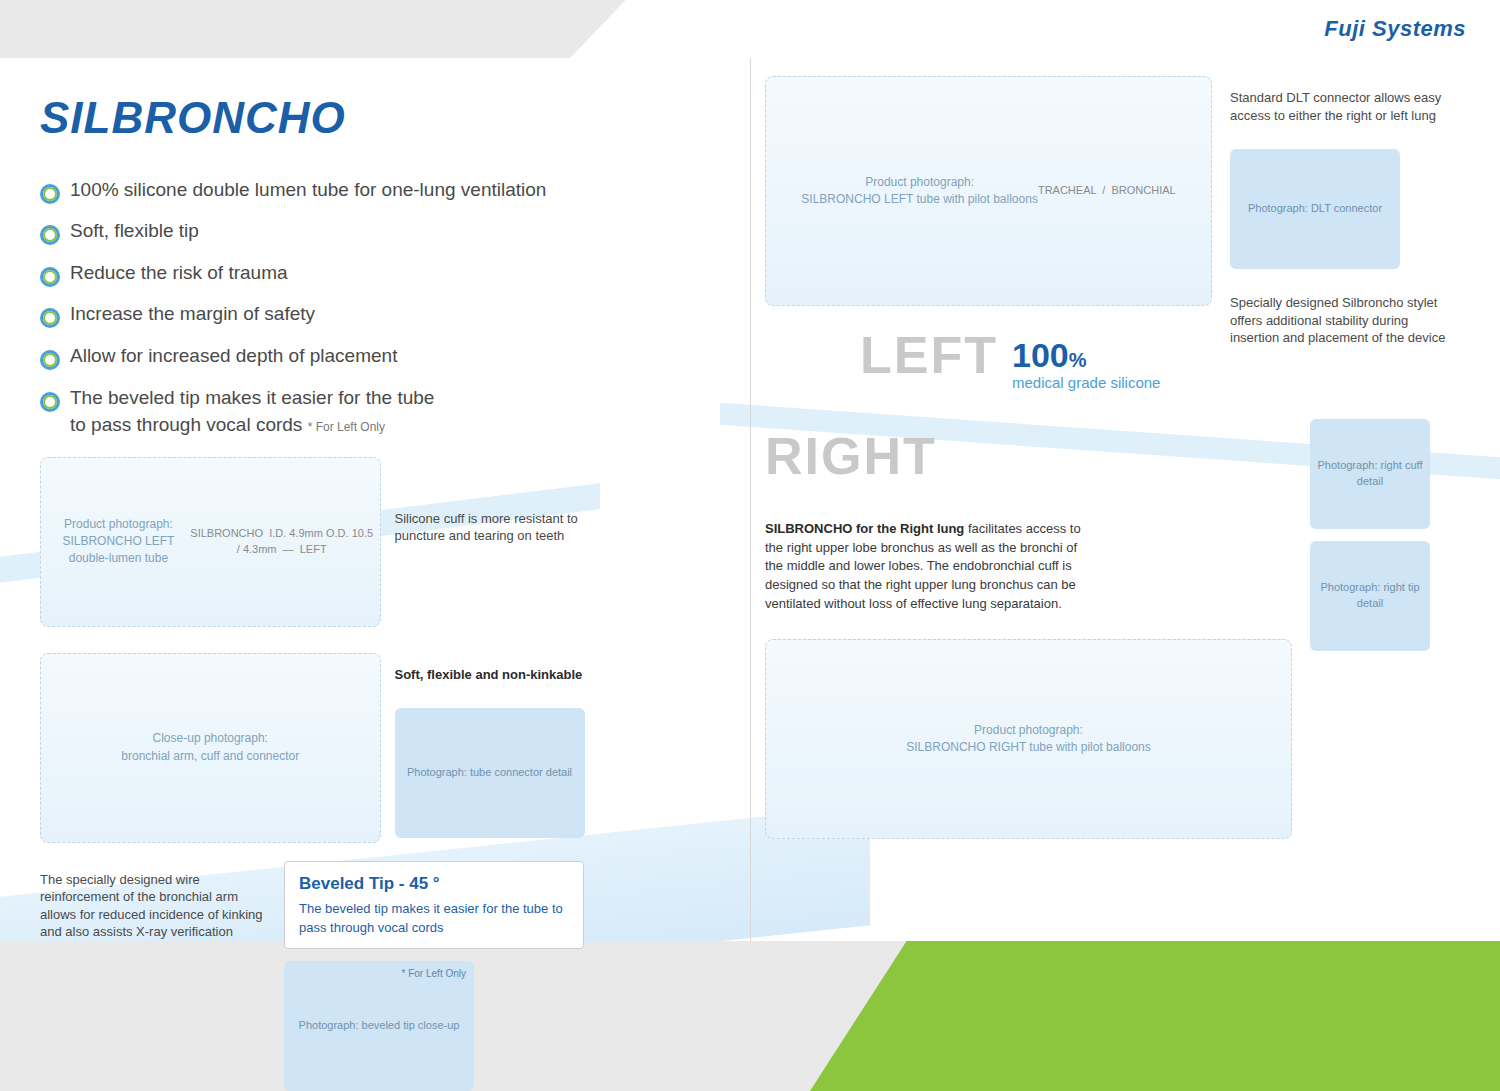Fuji Systems
SILBRONCHO
100% silicone double lumen tube for one-lung ventilation
Soft, flexible tip
Reduce the risk of trauma
Increase the margin of safety
Allow for increased depth of placement
The beveled tip makes it easier for the tube
to pass through vocal cords * For Left Only
Product photograph:
SILBRONCHO LEFT double-lumen tube
SILBRONCHO I.D. 4.9mm O.D. 10.5 / 4.3mm — LEFT
Silicone cuff is more resistant to puncture and tearing on teeth
Close-up photograph:
bronchial arm, cuff and connector
Soft, flexible and non-kinkable
Photograph: tube connector detail
The specially designed wire reinforcement of the bronchial arm allows for reduced incidence of kinking and also assists X-ray verification
Beveled Tip - 45 °
The beveled tip makes it easier for the tube to pass through vocal cords
* For Left Only Photograph: beveled tip close-up
Product photograph:
SILBRONCHO LEFT tube with pilot balloons
TRACHEAL / BRONCHIAL
LEFT
100%
medical grade silicone
Standard DLT connector allows easy access to either the right or left lung
Photograph: DLT connector
Specially designed Silbroncho stylet offers additional stability during insertion and placement of the device
RIGHT
SILBRONCHO for the Right lung facilitates access to the right upper lobe bronchus as well as the bronchi of the middle and lower lobes. The endobronchial cuff is designed so that the right upper lung bronchus can be ventilated without loss of effective lung separataion.
Product photograph:
SILBRONCHO RIGHT tube with pilot balloons
Photograph: right cuff detail
Photograph: right tip detail